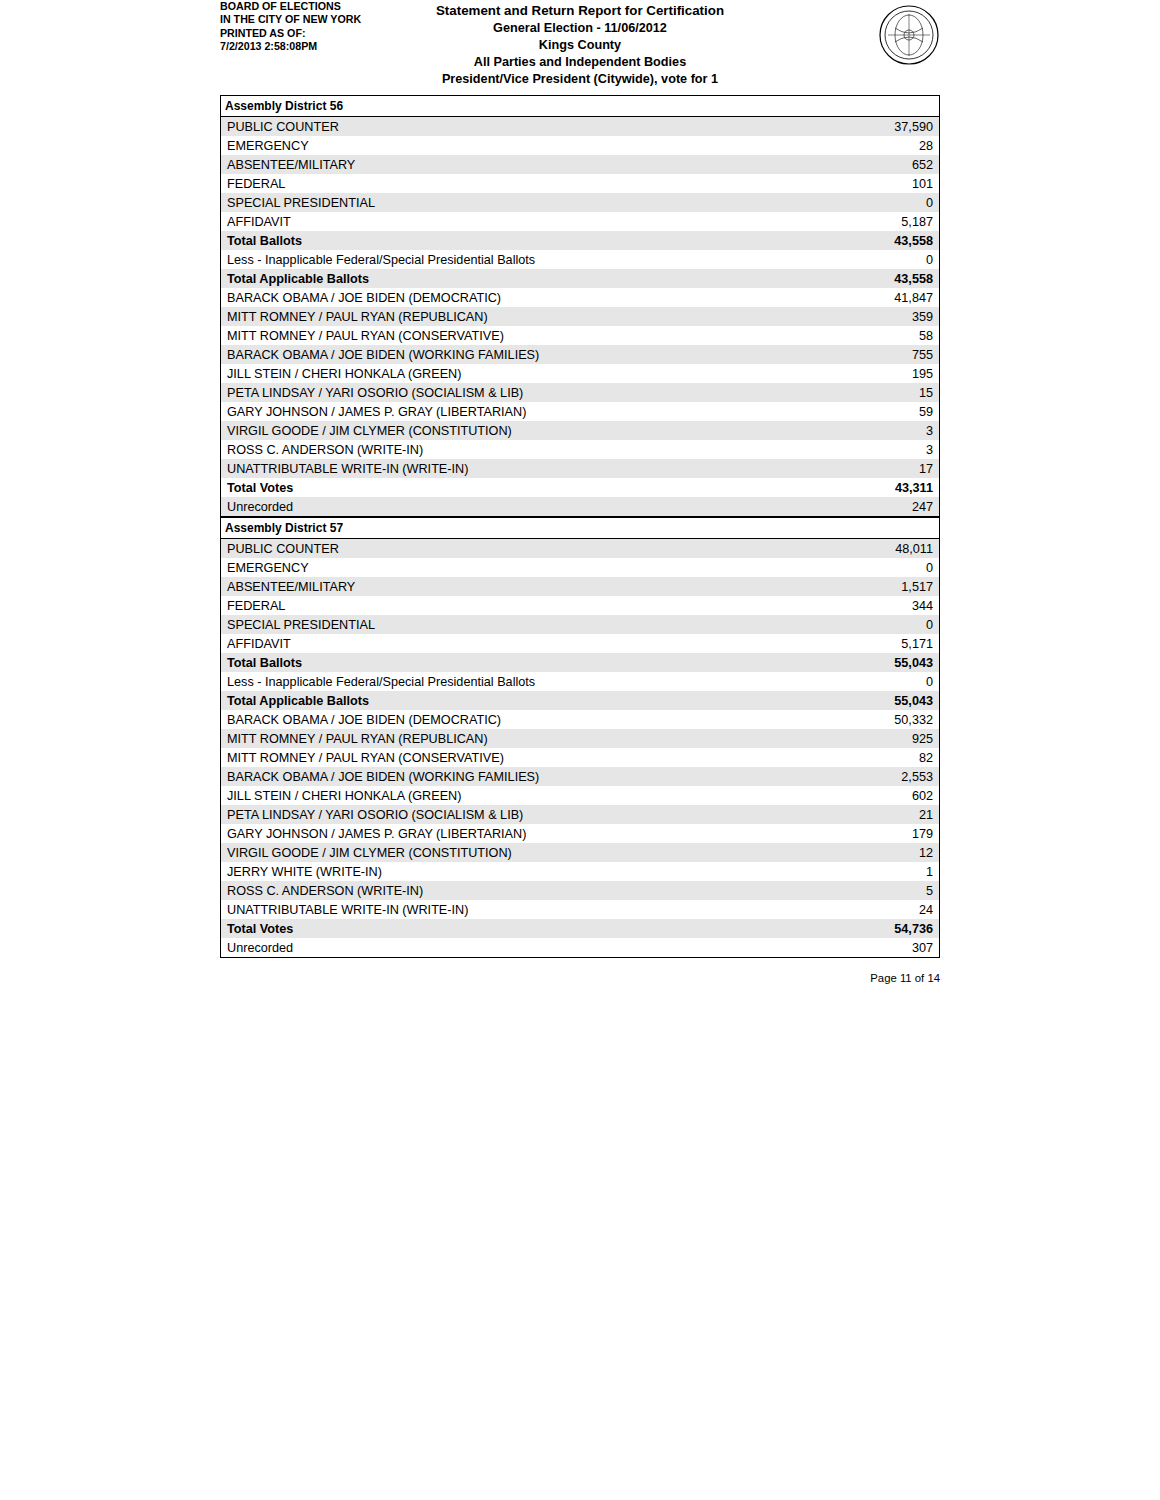BOARD OF ELECTIONS
IN THE CITY OF NEW YORK
PRINTED AS OF:
7/2/2013 2:58:08PM
Statement and Return Report for Certification
General Election - 11/06/2012
Kings County
All Parties and Independent Bodies
President/Vice President (Citywide), vote for 1
Assembly District 56
| PUBLIC COUNTER | 37,590 |
| EMERGENCY | 28 |
| ABSENTEE/MILITARY | 652 |
| FEDERAL | 101 |
| SPECIAL PRESIDENTIAL | 0 |
| AFFIDAVIT | 5,187 |
| Total Ballots | 43,558 |
| Less - Inapplicable Federal/Special Presidential Ballots | 0 |
| Total Applicable Ballots | 43,558 |
| BARACK OBAMA / JOE BIDEN (DEMOCRATIC) | 41,847 |
| MITT ROMNEY / PAUL RYAN (REPUBLICAN) | 359 |
| MITT ROMNEY / PAUL RYAN (CONSERVATIVE) | 58 |
| BARACK OBAMA / JOE BIDEN (WORKING FAMILIES) | 755 |
| JILL STEIN / CHERI HONKALA (GREEN) | 195 |
| PETA LINDSAY / YARI OSORIO (SOCIALISM & LIB) | 15 |
| GARY JOHNSON / JAMES P. GRAY (LIBERTARIAN) | 59 |
| VIRGIL GOODE / JIM CLYMER (CONSTITUTION) | 3 |
| ROSS C. ANDERSON (WRITE-IN) | 3 |
| UNATTRIBUTABLE WRITE-IN (WRITE-IN) | 17 |
| Total Votes | 43,311 |
| Unrecorded | 247 |
Assembly District 57
| PUBLIC COUNTER | 48,011 |
| EMERGENCY | 0 |
| ABSENTEE/MILITARY | 1,517 |
| FEDERAL | 344 |
| SPECIAL PRESIDENTIAL | 0 |
| AFFIDAVIT | 5,171 |
| Total Ballots | 55,043 |
| Less - Inapplicable Federal/Special Presidential Ballots | 0 |
| Total Applicable Ballots | 55,043 |
| BARACK OBAMA / JOE BIDEN (DEMOCRATIC) | 50,332 |
| MITT ROMNEY / PAUL RYAN (REPUBLICAN) | 925 |
| MITT ROMNEY / PAUL RYAN (CONSERVATIVE) | 82 |
| BARACK OBAMA / JOE BIDEN (WORKING FAMILIES) | 2,553 |
| JILL STEIN / CHERI HONKALA (GREEN) | 602 |
| PETA LINDSAY / YARI OSORIO (SOCIALISM & LIB) | 21 |
| GARY JOHNSON / JAMES P. GRAY (LIBERTARIAN) | 179 |
| VIRGIL GOODE / JIM CLYMER (CONSTITUTION) | 12 |
| JERRY WHITE (WRITE-IN) | 1 |
| ROSS C. ANDERSON (WRITE-IN) | 5 |
| UNATTRIBUTABLE WRITE-IN (WRITE-IN) | 24 |
| Total Votes | 54,736 |
| Unrecorded | 307 |
Page 11 of 14